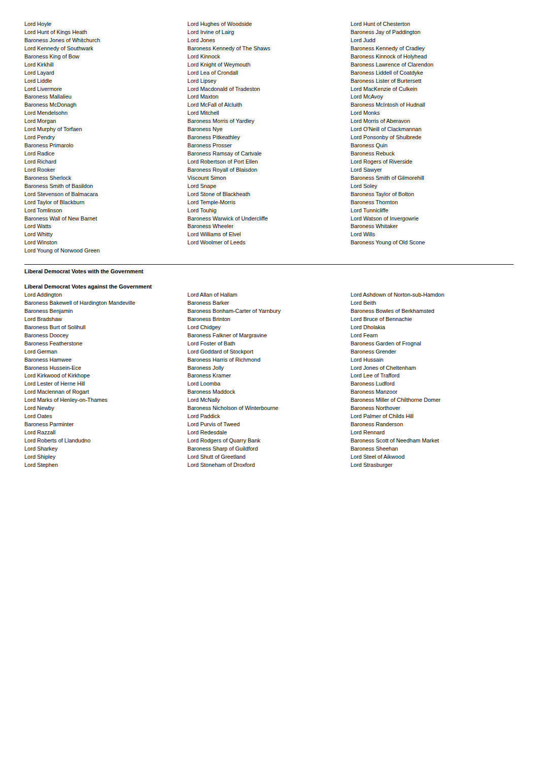| Lord Hoyle | Lord Hughes of Woodside | Lord Hunt of Chesterton |
| Lord Hunt of Kings Heath | Lord Irvine of Lairg | Baroness Jay of Paddington |
| Baroness Jones of Whitchurch | Lord Jones | Lord Judd |
| Lord Kennedy of Southwark | Baroness Kennedy of The Shaws | Baroness Kennedy of Cradley |
| Baroness King of Bow | Lord Kinnock | Baroness Kinnock of Holyhead |
| Lord Kirkhill | Lord Knight of Weymouth | Baroness Lawrence of Clarendon |
| Lord Layard | Lord Lea of Crondall | Baroness Liddell of Coatdyke |
| Lord Liddle | Lord Lipsey | Baroness Lister of Burtersett |
| Lord Livermore | Lord Macdonald of Tradeston | Lord MacKenzie of Culkein |
| Baroness Mallalieu | Lord Maxton | Lord McAvoy |
| Baroness McDonagh | Lord McFall of Alcluith | Baroness McIntosh of Hudnall |
| Lord Mendelsohn | Lord Mitchell | Lord Monks |
| Lord Morgan | Baroness Morris of Yardley | Lord Morris of Aberavon |
| Lord Murphy of Torfaen | Baroness Nye | Lord O'Neill of Clackmannan |
| Lord Pendry | Baroness Pitkeathley | Lord Ponsonby of Shulbrede |
| Baroness Primarolo | Baroness Prosser | Baroness Quin |
| Lord Radice | Baroness Ramsay of Cartvale | Baroness Rebuck |
| Lord Richard | Lord Robertson of Port Ellen | Lord Rogers of Riverside |
| Lord Rooker | Baroness Royall of Blaisdon | Lord Sawyer |
| Baroness Sherlock | Viscount Simon | Baroness Smith of Gilmorehill |
| Baroness Smith of Basildon | Lord Snape | Lord Soley |
| Lord Stevenson of Balmacara | Lord Stone of Blackheath | Baroness Taylor of Bolton |
| Lord Taylor of Blackburn | Lord Temple-Morris | Baroness Thornton |
| Lord Tomlinson | Lord Touhig | Lord Tunnicliffe |
| Baroness Wall of New Barnet | Baroness Warwick of Undercliffe | Lord Watson of Invergowrie |
| Lord Watts | Baroness Wheeler | Baroness Whitaker |
| Lord Whitty | Lord Williams of Elvel | Lord Wills |
| Lord Winston | Lord Woolmer of Leeds | Baroness Young of Old Scone |
| Lord Young of Norwood Green | | |
Liberal Democrat Votes with the Government
Liberal Democrat Votes against the Government
| Lord Addington | Lord Allan of Hallam | Lord Ashdown of Norton-sub-Hamdon |
| Baroness Bakewell of Hardington Mandeville | Baroness Barker | Lord Beith |
| Baroness Benjamin | Baroness Bonham-Carter of Yarnbury | Baroness Bowles of Berkhamsted |
| Lord Bradshaw | Baroness Brinton | Lord Bruce of Bennachie |
| Baroness Burt of Solihull | Lord Chidgey | Lord Dholakia |
| Baroness Doocey | Baroness Falkner of Margravine | Lord Fearn |
| Baroness Featherstone | Lord Foster of Bath | Baroness Garden of Frognal |
| Lord German | Lord Goddard of Stockport | Baroness Grender |
| Baroness Hamwee | Baroness Harris of Richmond | Lord Hussain |
| Baroness Hussein-Ece | Baroness Jolly | Lord Jones of Cheltenham |
| Lord Kirkwood of Kirkhope | Baroness Kramer | Lord Lee of Trafford |
| Lord Lester of Herne Hill | Lord Loomba | Baroness Ludford |
| Lord Maclennan of Rogart | Baroness Maddock | Baroness Manzoor |
| Lord Marks of Henley-on-Thames | Lord McNally | Baroness Miller of Chilthorne Domer |
| Lord Newby | Baroness Nicholson of Winterbourne | Baroness Northover |
| Lord Oates | Lord Paddick | Lord Palmer of Childs Hill |
| Baroness Parminter | Lord Purvis of Tweed | Baroness Randerson |
| Lord Razzall | Lord Redesdale | Lord Rennard |
| Lord Roberts of Llandudno | Lord Rodgers of Quarry Bank | Baroness Scott of Needham Market |
| Lord Sharkey | Baroness Sharp of Guildford | Baroness Sheehan |
| Lord Shipley | Lord Shutt of Greetland | Lord Steel of Aikwood |
| Lord Stephen | Lord Stoneham of Droxford | Lord Strasburger |